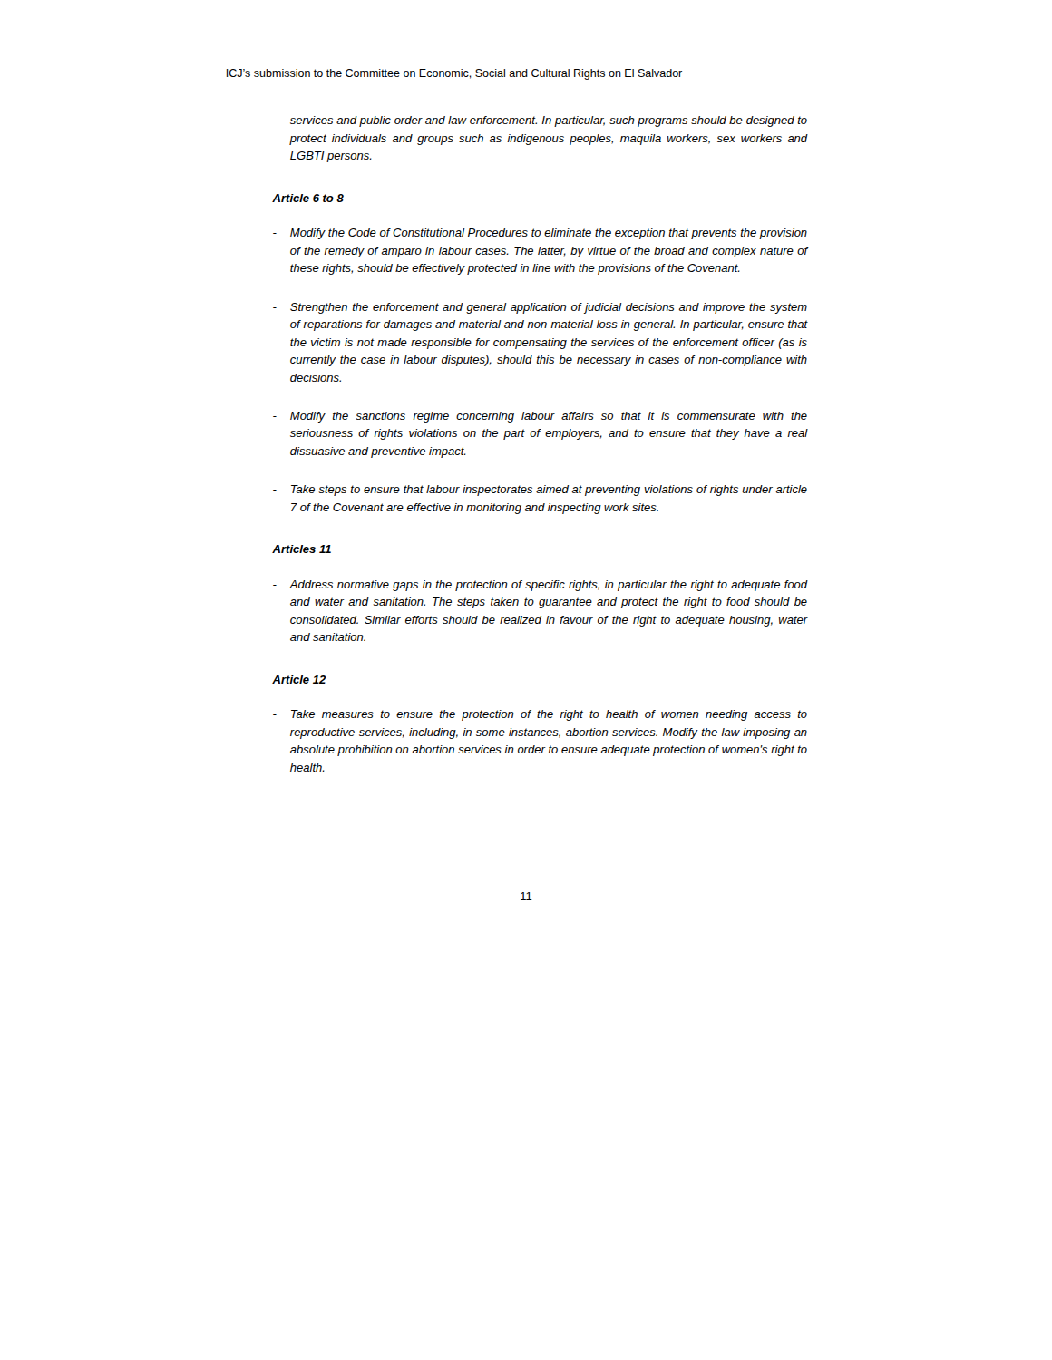ICJ’s submission to the Committee on Economic, Social and Cultural Rights on El Salvador
services and public order and law enforcement. In particular, such programs should be designed to protect individuals and groups such as indigenous peoples, maquila workers, sex workers and LGBTI persons.
Article 6 to 8
Modify the Code of Constitutional Procedures to eliminate the exception that prevents the provision of the remedy of amparo in labour cases. The latter, by virtue of the broad and complex nature of these rights, should be effectively protected in line with the provisions of the Covenant.
Strengthen the enforcement and general application of judicial decisions and improve the system of reparations for damages and material and non-material loss in general. In particular, ensure that the victim is not made responsible for compensating the services of the enforcement officer (as is currently the case in labour disputes), should this be necessary in cases of non-compliance with decisions.
Modify the sanctions regime concerning labour affairs so that it is commensurate with the seriousness of rights violations on the part of employers, and to ensure that they have a real dissuasive and preventive impact.
Take steps to ensure that labour inspectorates aimed at preventing violations of rights under article 7 of the Covenant are effective in monitoring and inspecting work sites.
Articles 11
Address normative gaps in the protection of specific rights, in particular the right to adequate food and water and sanitation. The steps taken to guarantee and protect the right to food should be consolidated. Similar efforts should be realized in favour of the right to adequate housing, water and sanitation.
Article 12
Take measures to ensure the protection of the right to health of women needing access to reproductive services, including, in some instances, abortion services. Modify the law imposing an absolute prohibition on abortion services in order to ensure adequate protection of women's right to health.
11